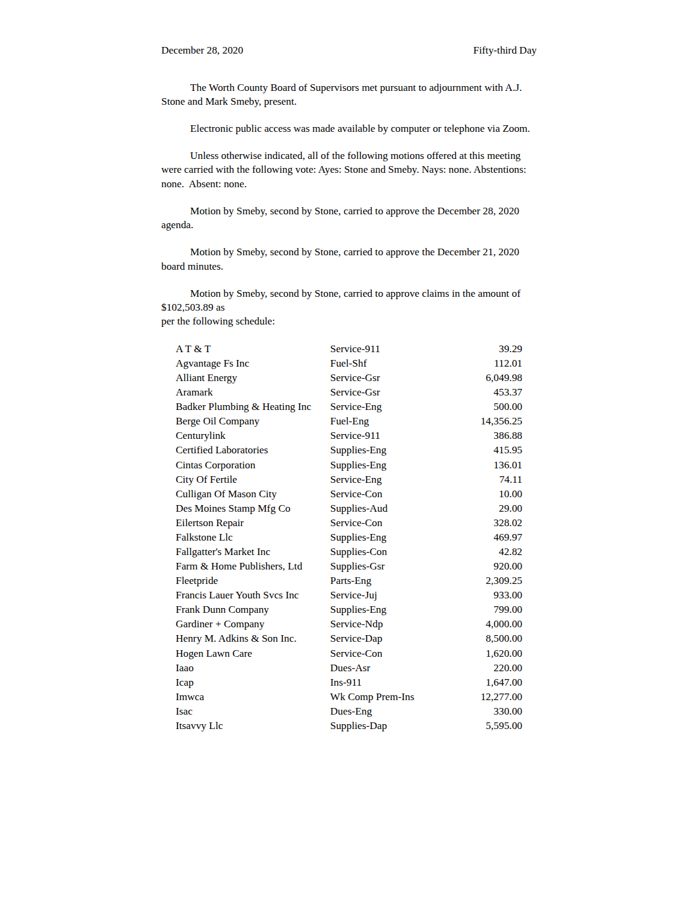December 28, 2020
Fifty-third Day
The Worth County Board of Supervisors met pursuant to adjournment with A.J. Stone and Mark Smeby, present.
Electronic public access was made available by computer or telephone via Zoom.
Unless otherwise indicated, all of the following motions offered at this meeting were carried with the following vote: Ayes: Stone and Smeby. Nays: none. Abstentions: none. Absent: none.
Motion by Smeby, second by Stone, carried to approve the December 28, 2020
agenda.
Motion by Smeby, second by Stone, carried to approve the December 21, 2020
board minutes.
Motion by Smeby, second by Stone, carried to approve claims in the amount of $102,503.89 as
per the following schedule:
| A T & T | Service-911 | 39.29 |
| Agvantage Fs Inc | Fuel-Shf | 112.01 |
| Alliant Energy | Service-Gsr | 6,049.98 |
| Aramark | Service-Gsr | 453.37 |
| Badker Plumbing & Heating Inc | Service-Eng | 500.00 |
| Berge Oil Company | Fuel-Eng | 14,356.25 |
| Centurylink | Service-911 | 386.88 |
| Certified Laboratories | Supplies-Eng | 415.95 |
| Cintas Corporation | Supplies-Eng | 136.01 |
| City Of Fertile | Service-Eng | 74.11 |
| Culligan Of Mason City | Service-Con | 10.00 |
| Des Moines Stamp Mfg Co | Supplies-Aud | 29.00 |
| Eilertson Repair | Service-Con | 328.02 |
| Falkstone Llc | Supplies-Eng | 469.97 |
| Fallgatter's Market Inc | Supplies-Con | 42.82 |
| Farm & Home Publishers, Ltd | Supplies-Gsr | 920.00 |
| Fleetpride | Parts-Eng | 2,309.25 |
| Francis Lauer Youth Svcs Inc | Service-Juj | 933.00 |
| Frank Dunn Company | Supplies-Eng | 799.00 |
| Gardiner + Company | Service-Ndp | 4,000.00 |
| Henry M. Adkins & Son Inc. | Service-Dap | 8,500.00 |
| Hogen Lawn Care | Service-Con | 1,620.00 |
| Iaao | Dues-Asr | 220.00 |
| Icap | Ins-911 | 1,647.00 |
| Imwca | Wk Comp Prem-Ins | 12,277.00 |
| Isac | Dues-Eng | 330.00 |
| Itsavvy Llc | Supplies-Dap | 5,595.00 |